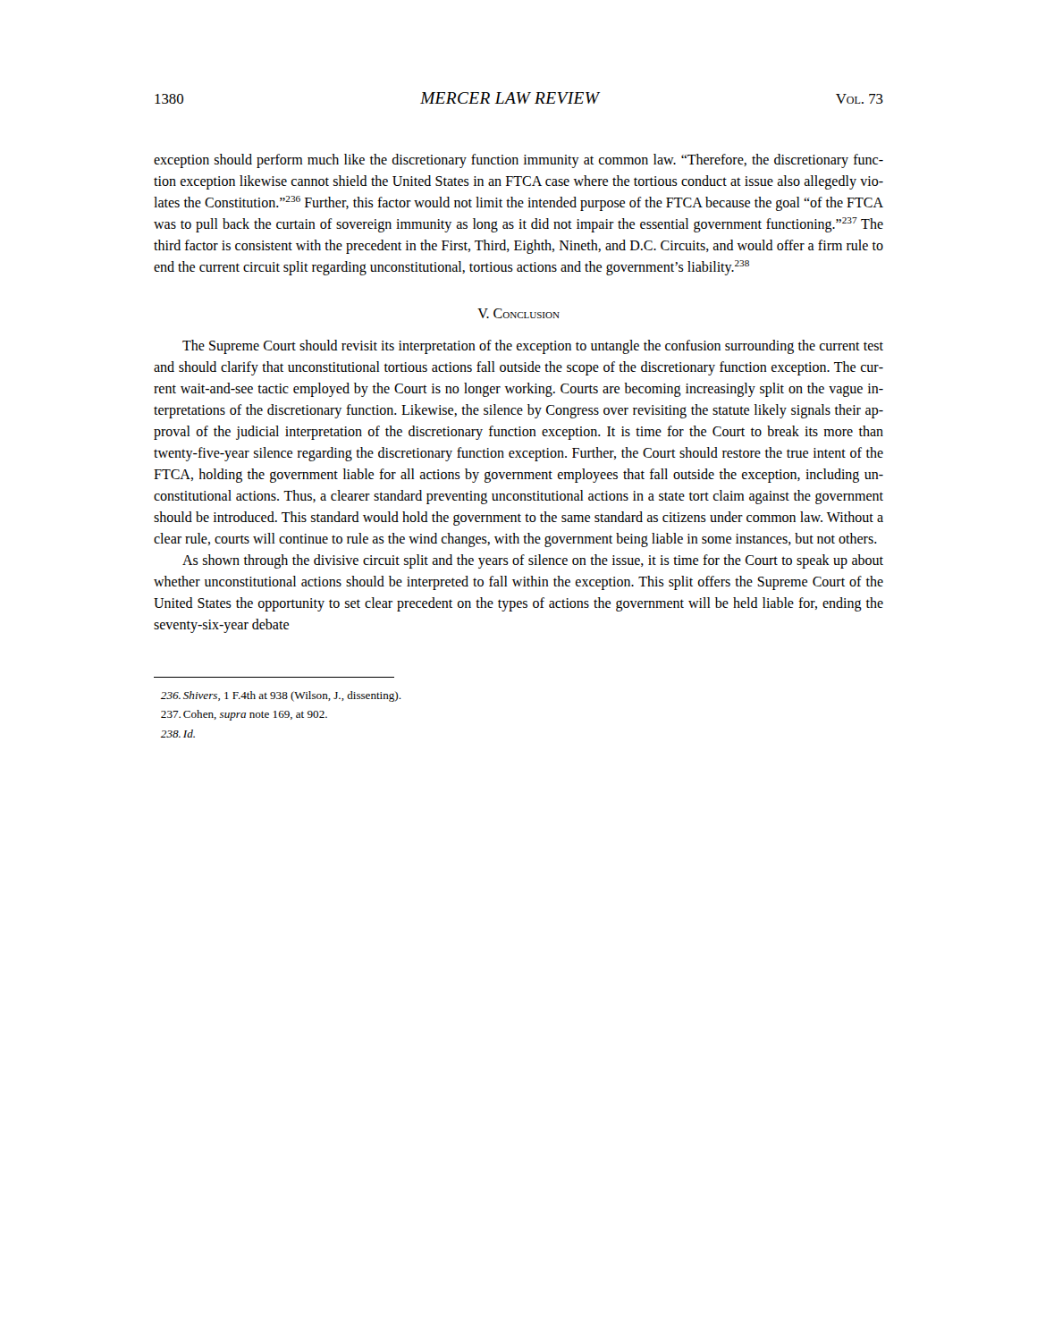1380 MERCER LAW REVIEW Vol. 73
exception should perform much like the discretionary function immunity at common law. “Therefore, the discretionary function exception likewise cannot shield the United States in an FTCA case where the tortious conduct at issue also allegedly violates the Constitution.”236 Further, this factor would not limit the intended purpose of the FTCA because the goal “of the FTCA was to pull back the curtain of sovereign immunity as long as it did not impair the essential government functioning.”237 The third factor is consistent with the precedent in the First, Third, Eighth, Nineth, and D.C. Circuits, and would offer a firm rule to end the current circuit split regarding unconstitutional, tortious actions and the government’s liability.238
V. Conclusion
The Supreme Court should revisit its interpretation of the exception to untangle the confusion surrounding the current test and should clarify that unconstitutional tortious actions fall outside the scope of the discretionary function exception. The current wait-and-see tactic employed by the Court is no longer working. Courts are becoming increasingly split on the vague interpretations of the discretionary function. Likewise, the silence by Congress over revisiting the statute likely signals their approval of the judicial interpretation of the discretionary function exception. It is time for the Court to break its more than twenty-five-year silence regarding the discretionary function exception. Further, the Court should restore the true intent of the FTCA, holding the government liable for all actions by government employees that fall outside the exception, including unconstitutional actions. Thus, a clearer standard preventing unconstitutional actions in a state tort claim against the government should be introduced. This standard would hold the government to the same standard as citizens under common law. Without a clear rule, courts will continue to rule as the wind changes, with the government being liable in some instances, but not others.
As shown through the divisive circuit split and the years of silence on the issue, it is time for the Court to speak up about whether unconstitutional actions should be interpreted to fall within the exception. This split offers the Supreme Court of the United States the opportunity to set clear precedent on the types of actions the government will be held liable for, ending the seventy-six-year debate
236. Shivers, 1 F.4th at 938 (Wilson, J., dissenting).
237. Cohen, supra note 169, at 902.
238. Id.